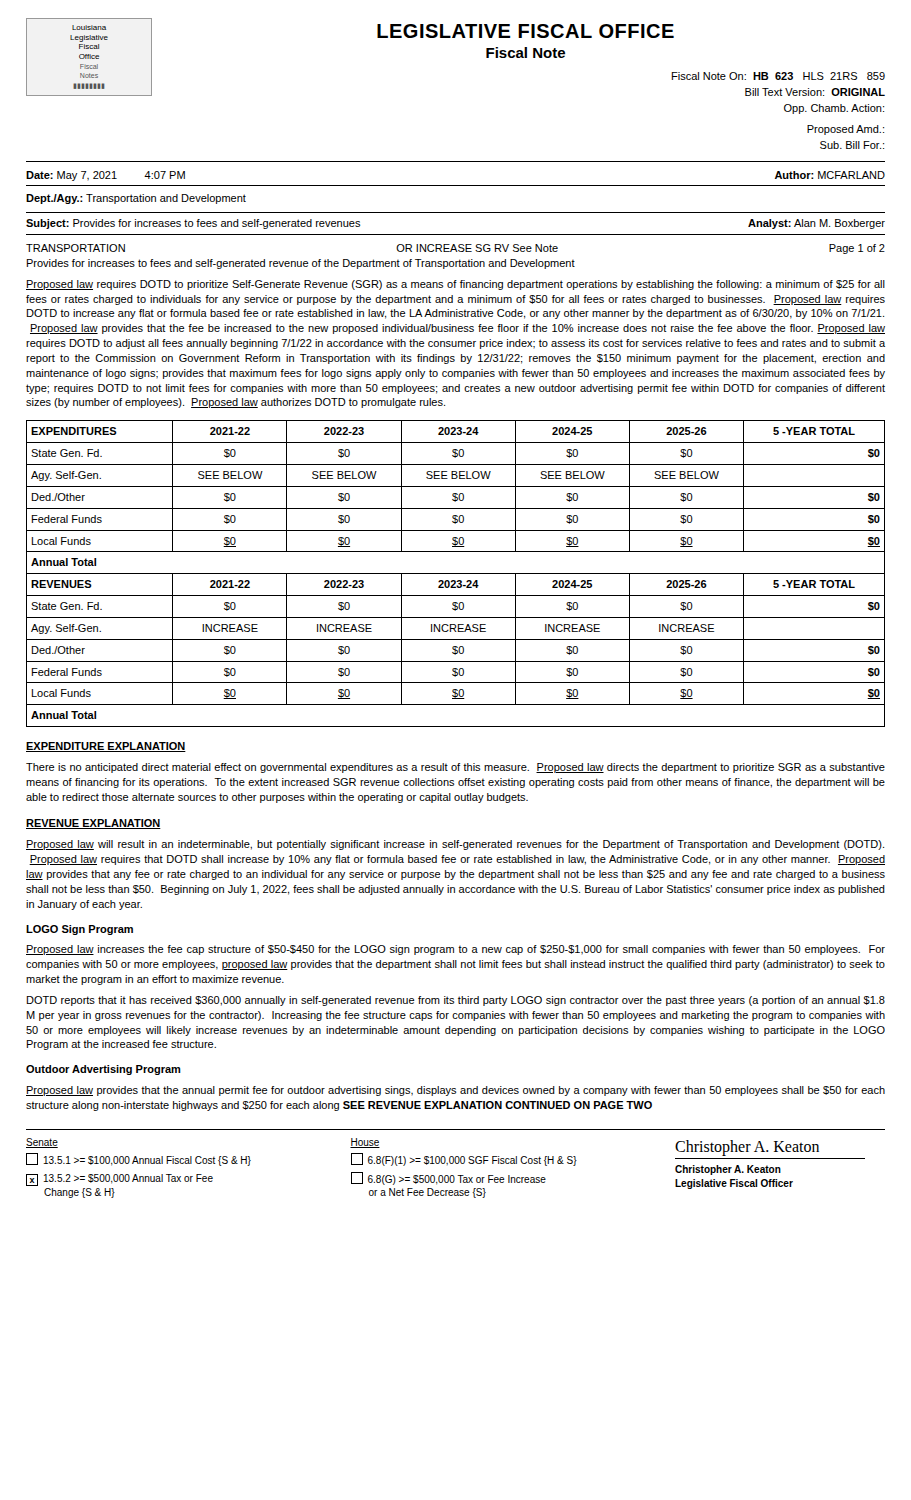Louisiana
Legislative
Fiscal
Office
Fiscal
Notes
▮▮▮▮▮▮▮▮
LEGISLATIVE FISCAL OFFICE
Fiscal Note
Fiscal Note On: HB 623 HLS 21RS 859
Bill Text Version: ORIGINAL
Opp. Chamb. Action:
Proposed Amd.:
Sub. Bill For.:
Date: May 7, 2021 4:07 PM
Author: MCFARLAND
Dept./Agy.: Transportation and Development
Subject: Provides for increases to fees and self-generated revenues
Analyst: Alan M. Boxberger
TRANSPORTATION
OR INCREASE SG RV See Note
Page 1 of 2
Provides for increases to fees and self-generated revenue of the Department of Transportation and Development
Proposed law requires DOTD to prioritize Self-Generate Revenue (SGR) as a means of financing department operations by establishing the following: a minimum of $25 for all fees or rates charged to individuals for any service or purpose by the department and a minimum of $50 for all fees or rates charged to businesses. Proposed law requires DOTD to increase any flat or formula based fee or rate established in law, the LA Administrative Code, or any other manner by the department as of 6/30/20, by 10% on 7/1/21. Proposed law provides that the fee be increased to the new proposed individual/business fee floor if the 10% increase does not raise the fee above the floor. Proposed law requires DOTD to adjust all fees annually beginning 7/1/22 in accordance with the consumer price index; to assess its cost for services relative to fees and rates and to submit a report to the Commission on Government Reform in Transportation with its findings by 12/31/22; removes the $150 minimum payment for the placement, erection and maintenance of logo signs; provides that maximum fees for logo signs apply only to companies with fewer than 50 employees and increases the maximum associated fees by type; requires DOTD to not limit fees for companies with more than 50 employees; and creates a new outdoor advertising permit fee within DOTD for companies of different sizes (by number of employees). Proposed law authorizes DOTD to promulgate rules.
| EXPENDITURES | 2021-22 | 2022-23 | 2023-24 | 2024-25 | 2025-26 | 5 -YEAR TOTAL |
| --- | --- | --- | --- | --- | --- | --- |
| State Gen. Fd. | $0 | $0 | $0 | $0 | $0 | $0 |
| Agy. Self-Gen. | SEE BELOW | SEE BELOW | SEE BELOW | SEE BELOW | SEE BELOW | |
| Ded./Other | $0 | $0 | $0 | $0 | $0 | $0 |
| Federal Funds | $0 | $0 | $0 | $0 | $0 | $0 |
| Local Funds | $0 | $0 | $0 | $0 | $0 | $0 |
| Annual Total |
| REVENUES | 2021-22 | 2022-23 | 2023-24 | 2024-25 | 2025-26 | 5 -YEAR TOTAL |
| State Gen. Fd. | $0 | $0 | $0 | $0 | $0 | $0 |
| Agy. Self-Gen. | INCREASE | INCREASE | INCREASE | INCREASE | INCREASE | |
| Ded./Other | $0 | $0 | $0 | $0 | $0 | $0 |
| Federal Funds | $0 | $0 | $0 | $0 | $0 | $0 |
| Local Funds | $0 | $0 | $0 | $0 | $0 | $0 |
| Annual Total |
EXPENDITURE EXPLANATION
There is no anticipated direct material effect on governmental expenditures as a result of this measure. Proposed law directs the department to prioritize SGR as a substantive means of financing for its operations. To the extent increased SGR revenue collections offset existing operating costs paid from other means of finance, the department will be able to redirect those alternate sources to other purposes within the operating or capital outlay budgets.
REVENUE EXPLANATION
Proposed law will result in an indeterminable, but potentially significant increase in self-generated revenues for the Department of Transportation and Development (DOTD). Proposed law requires that DOTD shall increase by 10% any flat or formula based fee or rate established in law, the Administrative Code, or in any other manner. Proposed law provides that any fee or rate charged to an individual for any service or purpose by the department shall not be less than $25 and any fee and rate charged to a business shall not be less than $50. Beginning on July 1, 2022, fees shall be adjusted annually in accordance with the U.S. Bureau of Labor Statistics' consumer price index as published in January of each year.
LOGO Sign Program
Proposed law increases the fee cap structure of $50-$450 for the LOGO sign program to a new cap of $250-$1,000 for small companies with fewer than 50 employees. For companies with 50 or more employees, proposed law provides that the department shall not limit fees but shall instead instruct the qualified third party (administrator) to seek to market the program in an effort to maximize revenue.
DOTD reports that it has received $360,000 annually in self-generated revenue from its third party LOGO sign contractor over the past three years (a portion of an annual $1.8 M per year in gross revenues for the contractor). Increasing the fee structure caps for companies with fewer than 50 employees and marketing the program to companies with 50 or more employees will likely increase revenues by an indeterminable amount depending on participation decisions by companies wishing to participate in the LOGO Program at the increased fee structure.
Outdoor Advertising Program
Proposed law provides that the annual permit fee for outdoor advertising sings, displays and devices owned by a company with fewer than 50 employees shall be $50 for each structure along non-interstate highways and $250 for each along SEE REVENUE EXPLANATION CONTINUED ON PAGE TWO
Senate
13.5.1 >= $100,000 Annual Fiscal Cost {S & H}
13.5.2 >= $500,000 Annual Tax or Fee
Change {S & H}
House
6.8(F)(1) >= $100,000 SGF Fiscal Cost {H & S}
6.8(G) >= $500,000 Tax or Fee Increase
or a Net Fee Decrease {S}
Christopher A. Keaton
Christopher A. Keaton
Legislative Fiscal Officer